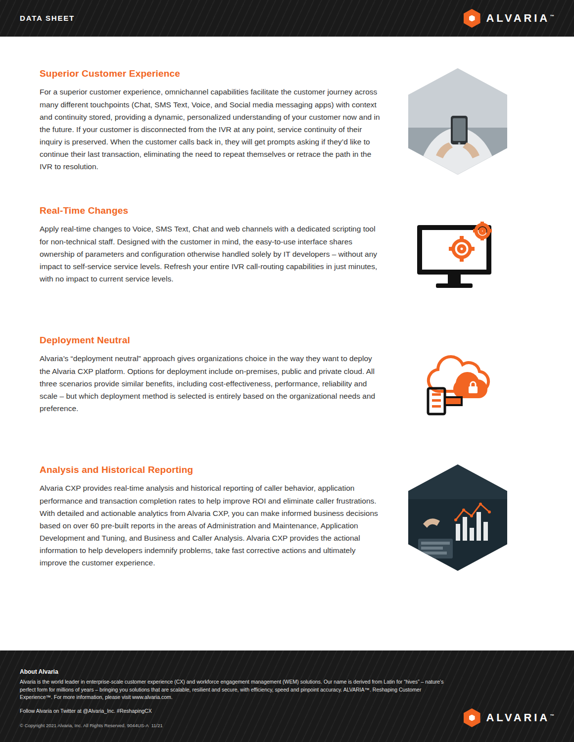Data Sheet
ALVARIA™
Superior Customer Experience
For a superior customer experience, omnichannel capabilities facilitate the customer journey across many different touchpoints (Chat, SMS Text, Voice, and Social media messaging apps) with context and continuity stored, providing a dynamic, personalized understanding of your customer now and in the future. If your customer is disconnected from the IVR at any point, service continuity of their inquiry is preserved. When the customer calls back in, they will get prompts asking if they’d like to continue their last transaction, eliminating the need to repeat themselves or retrace the path in the IVR to resolution.
Real-Time Changes
Apply real-time changes to Voice, SMS Text, Chat and web channels with a dedicated scripting tool for non-technical staff. Designed with the customer in mind, the easy-to-use interface shares ownership of parameters and configuration otherwise handled solely by IT developers – without any impact to self-service service levels. Refresh your entire IVR call-routing capabilities in just minutes, with no impact to current service levels.
Deployment Neutral
Alvaria’s “deployment neutral” approach gives organizations choice in the way they want to deploy the Alvaria CXP platform. Options for deployment include on-premises, public and private cloud. All three scenarios provide similar benefits, including cost-effectiveness, performance, reliability and scale – but which deployment method is selected is entirely based on the organizational needs and preference.
Analysis and Historical Reporting
Alvaria CXP provides real-time analysis and historical reporting of caller behavior, application performance and transaction completion rates to help improve ROI and eliminate caller frustrations. With detailed and actionable analytics from Alvaria CXP, you can make informed business decisions based on over 60 pre-built reports in the areas of Administration and Maintenance, Application Development and Tuning, and Business and Caller Analysis. Alvaria CXP provides the actional information to help developers indemnify problems, take fast corrective actions and ultimately improve the customer experience.
About Alvaria
Alvaria is the world leader in enterprise-scale customer experience (CX) and workforce engagement management (WEM) solutions. Our name is derived from Latin for “hives” – nature’s perfect form for millions of years – bringing you solutions that are scalable, resilient and secure, with efficiency, speed and pinpoint accuracy. ALVARIA™. Reshaping Customer Experience™. For more information, please visit www.alvaria.com.
Follow Alvaria on Twitter at @Alvaria_Inc. #ReshapingCX
© Copyright 2021 Alvaria, Inc. All Rights Reserved. 9044US-A 11/21
ALVARIA™